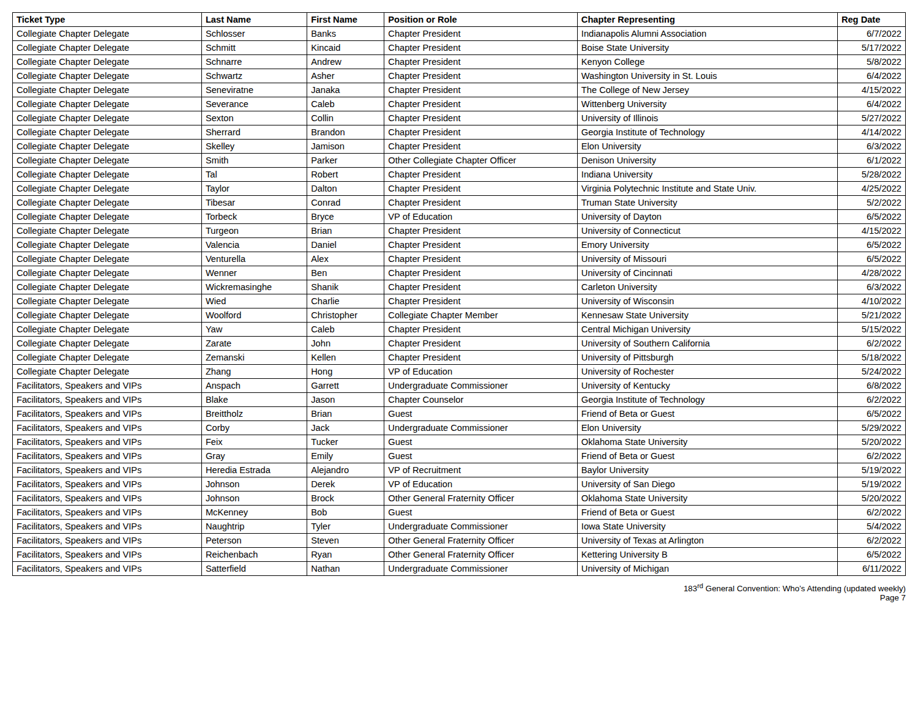| Ticket Type | Last Name | First Name | Position or Role | Chapter Representing | Reg Date |
| --- | --- | --- | --- | --- | --- |
| Collegiate Chapter Delegate | Schlosser | Banks | Chapter President | Indianapolis Alumni Association | 6/7/2022 |
| Collegiate Chapter Delegate | Schmitt | Kincaid | Chapter President | Boise State University | 5/17/2022 |
| Collegiate Chapter Delegate | Schnarre | Andrew | Chapter President | Kenyon College | 5/8/2022 |
| Collegiate Chapter Delegate | Schwartz | Asher | Chapter President | Washington University in St. Louis | 6/4/2022 |
| Collegiate Chapter Delegate | Seneviratne | Janaka | Chapter President | The College of New Jersey | 4/15/2022 |
| Collegiate Chapter Delegate | Severance | Caleb | Chapter President | Wittenberg University | 6/4/2022 |
| Collegiate Chapter Delegate | Sexton | Collin | Chapter President | University of Illinois | 5/27/2022 |
| Collegiate Chapter Delegate | Sherrard | Brandon | Chapter President | Georgia Institute of Technology | 4/14/2022 |
| Collegiate Chapter Delegate | Skelley | Jamison | Chapter President | Elon University | 6/3/2022 |
| Collegiate Chapter Delegate | Smith | Parker | Other Collegiate Chapter Officer | Denison University | 6/1/2022 |
| Collegiate Chapter Delegate | Tal | Robert | Chapter President | Indiana University | 5/28/2022 |
| Collegiate Chapter Delegate | Taylor | Dalton | Chapter President | Virginia Polytechnic Institute and State Univ. | 4/25/2022 |
| Collegiate Chapter Delegate | Tibesar | Conrad | Chapter President | Truman State University | 5/2/2022 |
| Collegiate Chapter Delegate | Torbeck | Bryce | VP of Education | University of Dayton | 6/5/2022 |
| Collegiate Chapter Delegate | Turgeon | Brian | Chapter President | University of Connecticut | 4/15/2022 |
| Collegiate Chapter Delegate | Valencia | Daniel | Chapter President | Emory University | 6/5/2022 |
| Collegiate Chapter Delegate | Venturella | Alex | Chapter President | University of Missouri | 6/5/2022 |
| Collegiate Chapter Delegate | Wenner | Ben | Chapter President | University of Cincinnati | 4/28/2022 |
| Collegiate Chapter Delegate | Wickremasinghe | Shanik | Chapter President | Carleton University | 6/3/2022 |
| Collegiate Chapter Delegate | Wied | Charlie | Chapter President | University of Wisconsin | 4/10/2022 |
| Collegiate Chapter Delegate | Woolford | Christopher | Collegiate Chapter Member | Kennesaw State University | 5/21/2022 |
| Collegiate Chapter Delegate | Yaw | Caleb | Chapter President | Central Michigan University | 5/15/2022 |
| Collegiate Chapter Delegate | Zarate | John | Chapter President | University of Southern California | 6/2/2022 |
| Collegiate Chapter Delegate | Zemanski | Kellen | Chapter President | University of Pittsburgh | 5/18/2022 |
| Collegiate Chapter Delegate | Zhang | Hong | VP of Education | University of Rochester | 5/24/2022 |
| Facilitators, Speakers and VIPs | Anspach | Garrett | Undergraduate Commissioner | University of Kentucky | 6/8/2022 |
| Facilitators, Speakers and VIPs | Blake | Jason | Chapter Counselor | Georgia Institute of Technology | 6/2/2022 |
| Facilitators, Speakers and VIPs | Breittholz | Brian | Guest | Friend of Beta or Guest | 6/5/2022 |
| Facilitators, Speakers and VIPs | Corby | Jack | Undergraduate Commissioner | Elon University | 5/29/2022 |
| Facilitators, Speakers and VIPs | Feix | Tucker | Guest | Oklahoma State University | 5/20/2022 |
| Facilitators, Speakers and VIPs | Gray | Emily | Guest | Friend of Beta or Guest | 6/2/2022 |
| Facilitators, Speakers and VIPs | Heredia Estrada | Alejandro | VP of Recruitment | Baylor University | 5/19/2022 |
| Facilitators, Speakers and VIPs | Johnson | Derek | VP of Education | University of San Diego | 5/19/2022 |
| Facilitators, Speakers and VIPs | Johnson | Brock | Other General Fraternity Officer | Oklahoma State University | 5/20/2022 |
| Facilitators, Speakers and VIPs | McKenney | Bob | Guest | Friend of Beta or Guest | 6/2/2022 |
| Facilitators, Speakers and VIPs | Naughtrip | Tyler | Undergraduate Commissioner | Iowa State University | 5/4/2022 |
| Facilitators, Speakers and VIPs | Peterson | Steven | Other General Fraternity Officer | University of Texas at Arlington | 6/2/2022 |
| Facilitators, Speakers and VIPs | Reichenbach | Ryan | Other General Fraternity Officer | Kettering University B | 6/5/2022 |
| Facilitators, Speakers and VIPs | Satterfield | Nathan | Undergraduate Commissioner | University of Michigan | 6/11/2022 |
183rd General Convention: Who’s Attending (updated weekly)
Page 7